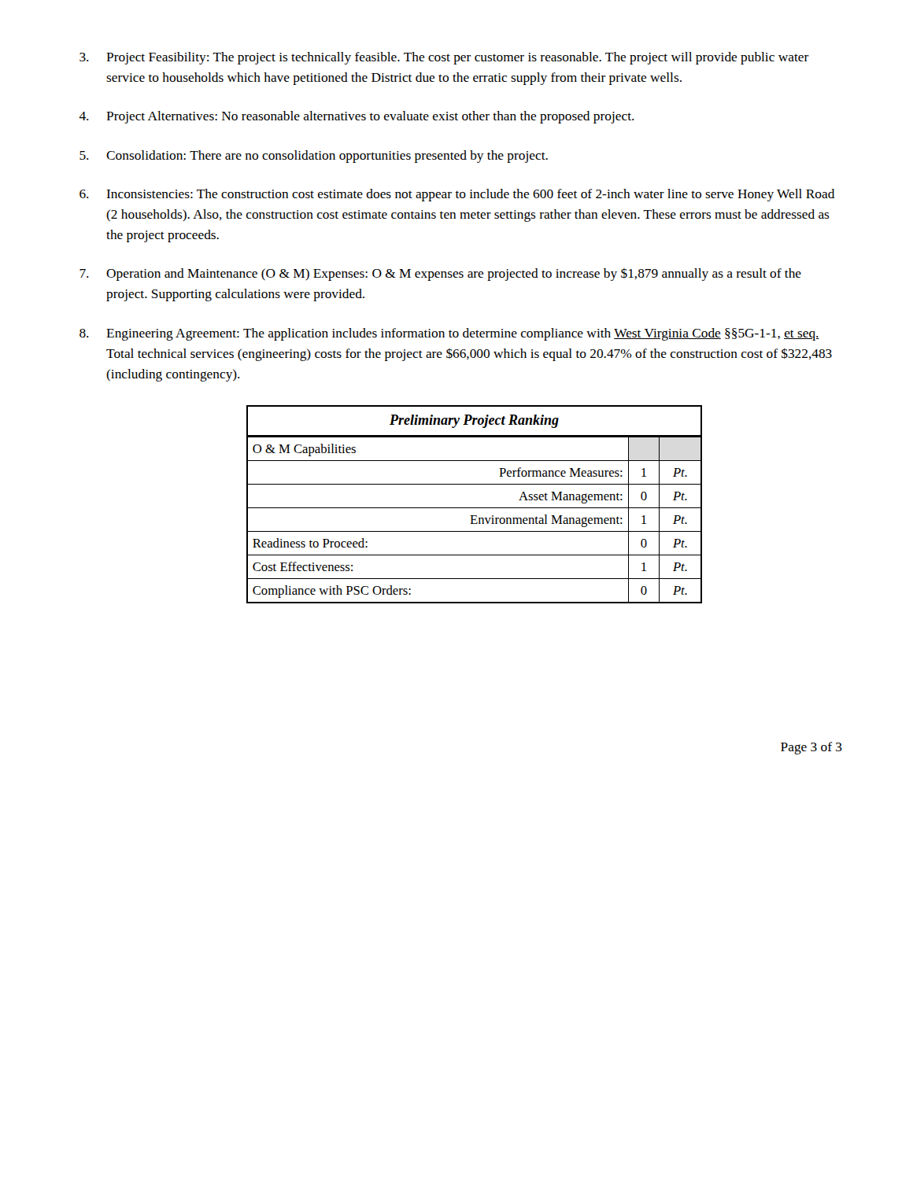Project Feasibility: The project is technically feasible. The cost per customer is reasonable. The project will provide public water service to households which have petitioned the District due to the erratic supply from their private wells.
Project Alternatives: No reasonable alternatives to evaluate exist other than the proposed project.
Consolidation: There are no consolidation opportunities presented by the project.
Inconsistencies: The construction cost estimate does not appear to include the 600 feet of 2-inch water line to serve Honey Well Road (2 households). Also, the construction cost estimate contains ten meter settings rather than eleven. These errors must be addressed as the project proceeds.
Operation and Maintenance (O & M) Expenses: O & M expenses are projected to increase by $1,879 annually as a result of the project. Supporting calculations were provided.
Engineering Agreement: The application includes information to determine compliance with West Virginia Code §§5G-1-1, et seq. Total technical services (engineering) costs for the project are $66,000 which is equal to 20.47% of the construction cost of $322,483 (including contingency).
Preliminary Project Ranking
| O & M Capabilities | | |
| | Performance Measures: | 1 | Pt. |
| | Asset Management: | 0 | Pt. |
| | Environmental Management: | 1 | Pt. |
| Readiness to Proceed: | 0 | Pt. |
| Cost Effectiveness: | 1 | Pt. |
| Compliance with PSC Orders: | 0 | Pt. |
Page 3 of 3